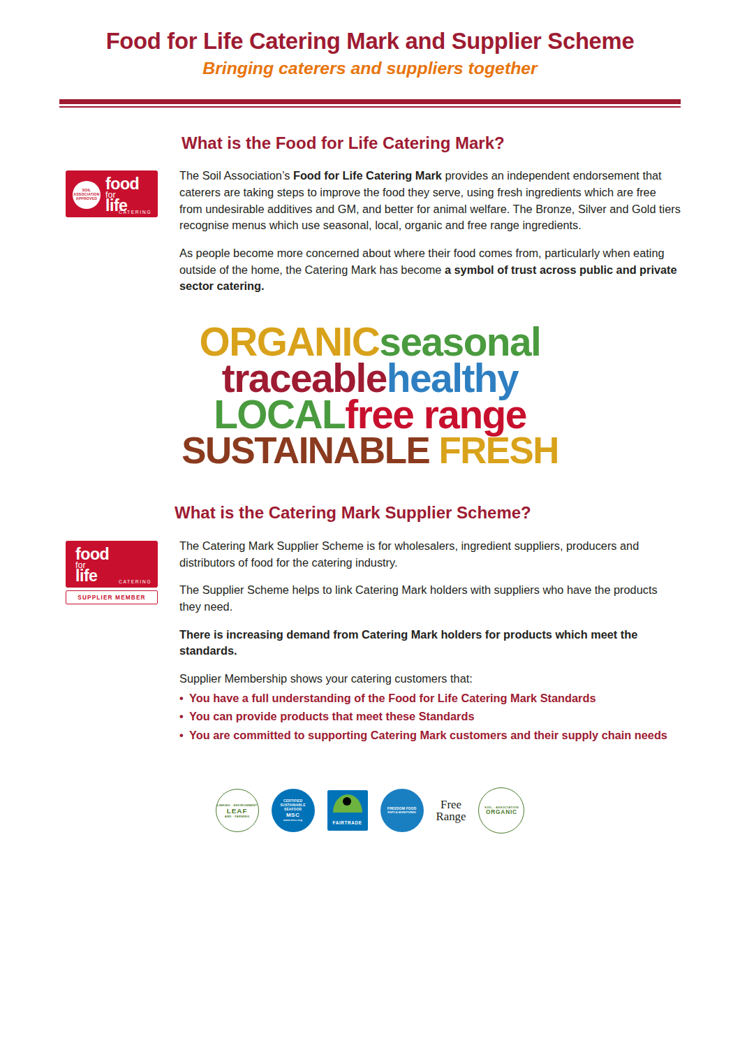Food for Life Catering Mark and Supplier Scheme
Bringing caterers and suppliers together
What is the Food for Life Catering Mark?
SOIL
ASSOCIATION
APPROVED
food for life
CATERING
The Soil Association’s Food for Life Catering Mark provides an independent endorsement that caterers are taking steps to improve the food they serve, using fresh ingredients which are free from undesirable additives and GM, and better for animal welfare. The Bronze, Silver and Gold tiers recognise menus which use seasonal, local, organic and free range ingredients.
As people become more concerned about where their food comes from, particularly when eating outside of the home, the Catering Mark has become a symbol of trust across public and private sector catering.
ORGANIC seasonal
traceable healthy
LOCAL free range
SUSTAINABLE FRESH
What is the Catering Mark Supplier Scheme?
food for life
CATERING
SUPPLIER MEMBER
The Catering Mark Supplier Scheme is for wholesalers, ingredient suppliers, producers and distributors of food for the catering industry.
The Supplier Scheme helps to link Catering Mark holders with suppliers who have the products they need.
There is increasing demand from Catering Mark holders for products which meet the standards.
Supplier Membership shows your catering customers that:
You have a full understanding of the Food for Life Catering Mark Standards
You can provide products that meet these Standards
You are committed to supporting Catering Mark customers and their supply chain needs
LINKING · ENVIRONMENT LEAF AND · FARMING
CERTIFIED SUSTAINABLE SEAFOOD MSC www.msc.org
FAIRTRADE
FREEDOM FOOD RSPCA MONITORED
Free
Range
SOIL · ASSOCIATION ORGANIC